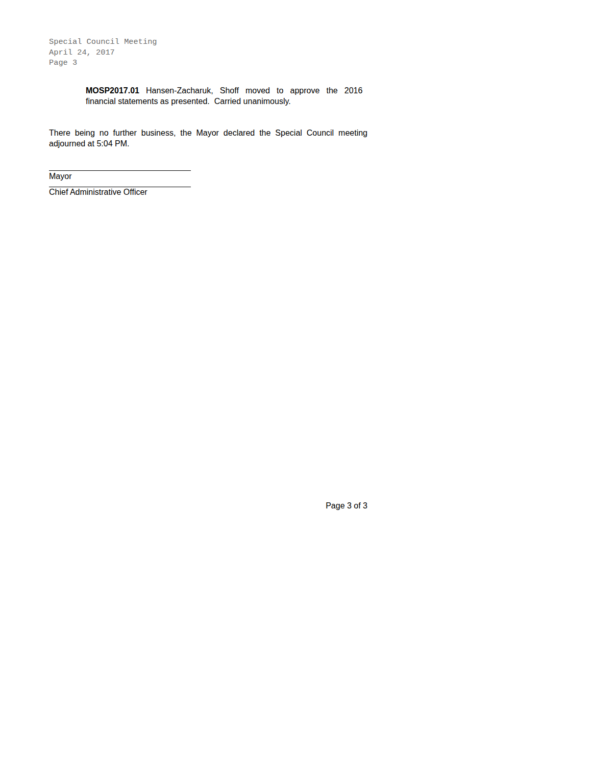Special Council Meeting
April 24, 2017
Page 3
MOSP2017.01 Hansen-Zacharuk, Shoff moved to approve the 2016 financial statements as presented. Carried unanimously.
There being no further business, the Mayor declared the Special Council meeting adjourned at 5:04 PM.
Mayor
Chief Administrative Officer
Page 3 of 3